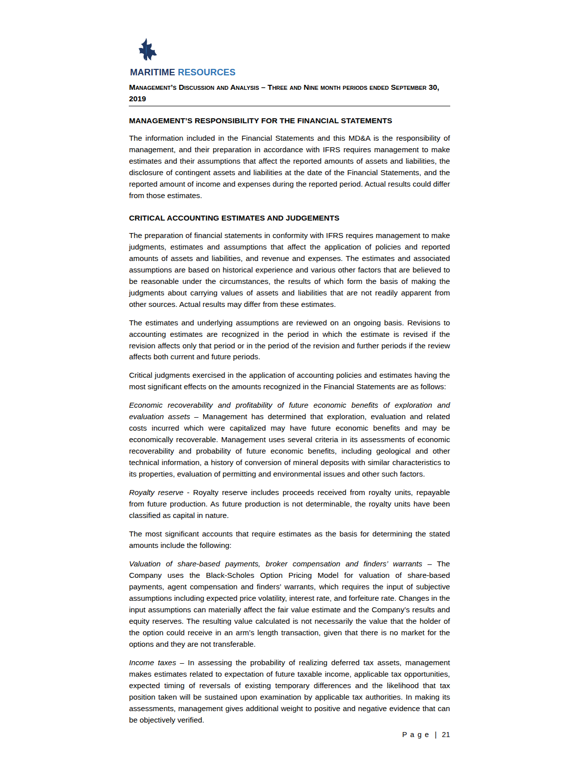MARITIME RESOURCES
Management’s Discussion and Analysis – Three and Nine month periods ended September 30, 2019
MANAGEMENT’S RESPONSIBILITY FOR THE FINANCIAL STATEMENTS
The information included in the Financial Statements and this MD&A is the responsibility of management, and their preparation in accordance with IFRS requires management to make estimates and their assumptions that affect the reported amounts of assets and liabilities, the disclosure of contingent assets and liabilities at the date of the Financial Statements, and the reported amount of income and expenses during the reported period. Actual results could differ from those estimates.
CRITICAL ACCOUNTING ESTIMATES AND JUDGEMENTS
The preparation of financial statements in conformity with IFRS requires management to make judgments, estimates and assumptions that affect the application of policies and reported amounts of assets and liabilities, and revenue and expenses. The estimates and associated assumptions are based on historical experience and various other factors that are believed to be reasonable under the circumstances, the results of which form the basis of making the judgments about carrying values of assets and liabilities that are not readily apparent from other sources. Actual results may differ from these estimates.
The estimates and underlying assumptions are reviewed on an ongoing basis. Revisions to accounting estimates are recognized in the period in which the estimate is revised if the revision affects only that period or in the period of the revision and further periods if the review affects both current and future periods.
Critical judgments exercised in the application of accounting policies and estimates having the most significant effects on the amounts recognized in the Financial Statements are as follows:
Economic recoverability and profitability of future economic benefits of exploration and evaluation assets – Management has determined that exploration, evaluation and related costs incurred which were capitalized may have future economic benefits and may be economically recoverable. Management uses several criteria in its assessments of economic recoverability and probability of future economic benefits, including geological and other technical information, a history of conversion of mineral deposits with similar characteristics to its properties, evaluation of permitting and environmental issues and other such factors.
Royalty reserve - Royalty reserve includes proceeds received from royalty units, repayable from future production. As future production is not determinable, the royalty units have been classified as capital in nature.
The most significant accounts that require estimates as the basis for determining the stated amounts include the following:
Valuation of share-based payments, broker compensation and finders’ warrants – The Company uses the Black-Scholes Option Pricing Model for valuation of share-based payments, agent compensation and finders’ warrants, which requires the input of subjective assumptions including expected price volatility, interest rate, and forfeiture rate. Changes in the input assumptions can materially affect the fair value estimate and the Company’s results and equity reserves. The resulting value calculated is not necessarily the value that the holder of the option could receive in an arm’s length transaction, given that there is no market for the options and they are not transferable.
Income taxes – In assessing the probability of realizing deferred tax assets, management makes estimates related to expectation of future taxable income, applicable tax opportunities, expected timing of reversals of existing temporary differences and the likelihood that tax position taken will be sustained upon examination by applicable tax authorities. In making its assessments, management gives additional weight to positive and negative evidence that can be objectively verified.
P a g e | 21